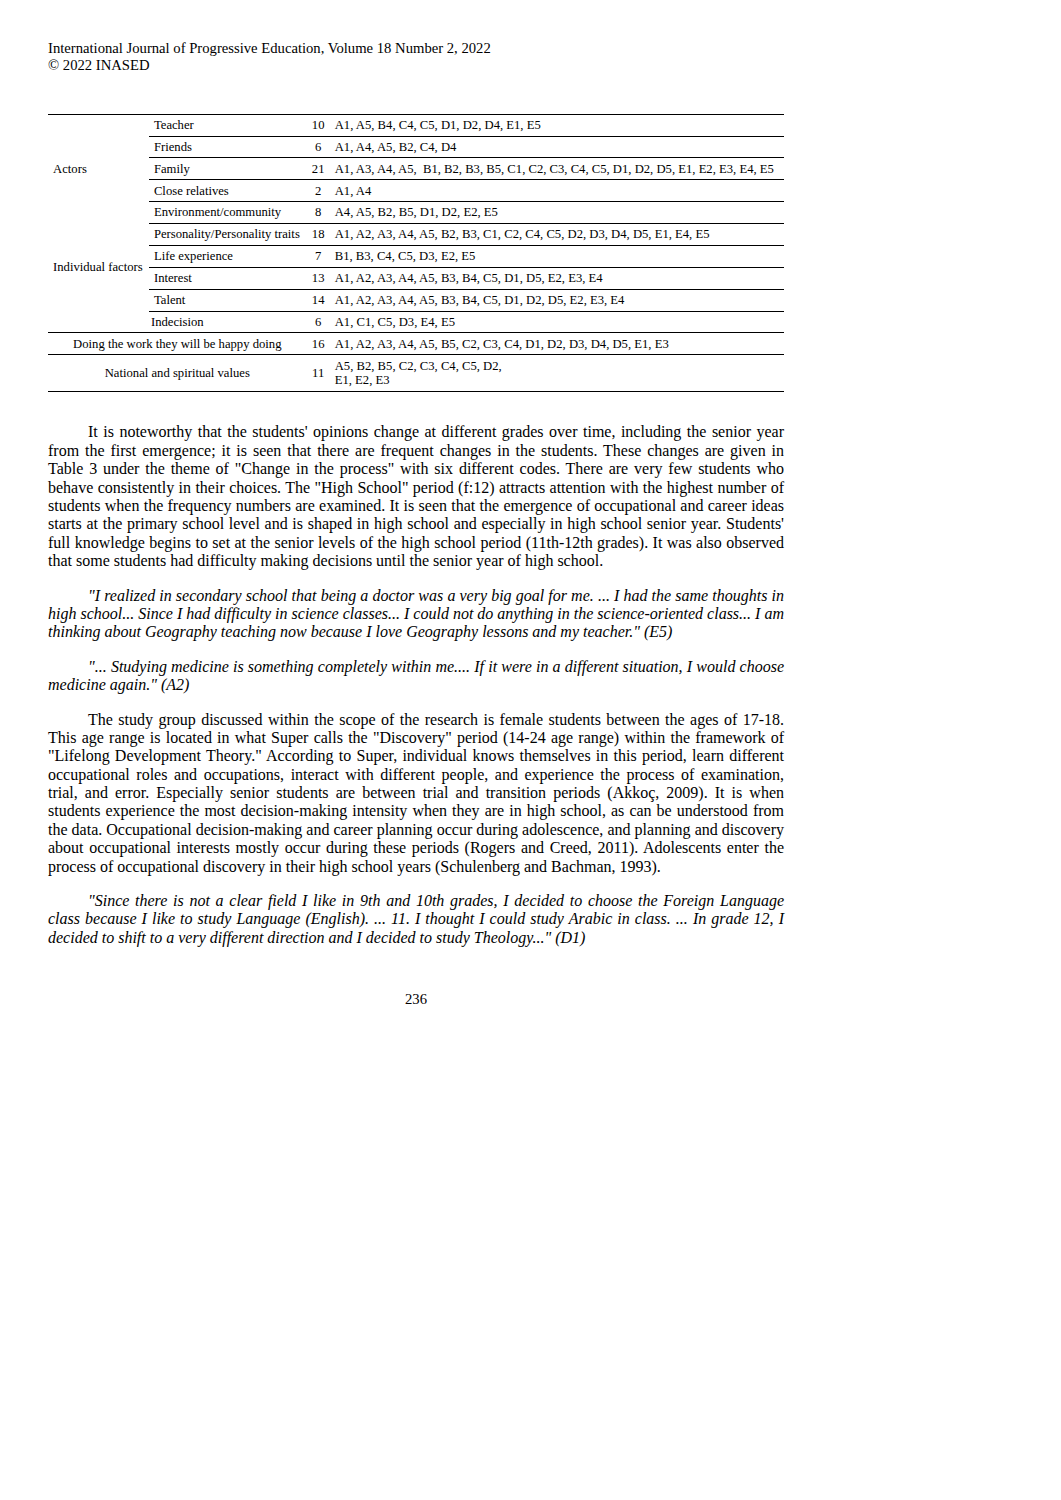International Journal of Progressive Education, Volume 18 Number 2, 2022
© 2022 INASED
| Actors | Teacher | 10 | A1, A5, B4, C4, C5, D1, D2, D4, E1, E5 |
| Friends | 6 | A1, A4, A5, B2, C4, D4 |
| Family | 21 | A1, A3, A4, A5, B1, B2, B3, B5, C1, C2, C3, C4, C5, D1, D2, D5, E1, E2, E3, E4, E5 |
| Close relatives | 2 | A1, A4 |
| Environment/community | 8 | A4, A5, B2, B5, D1, D2, E2, E5 |
| Individual factors | Personality/Personality traits | 18 | A1, A2, A3, A4, A5, B2, B3, C1, C2, C4, C5, D2, D3, D4, D5, E1, E4, E5 |
| Life experience | 7 | B1, B3, C4, C5, D3, E2, E5 |
| Interest | 13 | A1, A2, A3, A4, A5, B3, B4, C5, D1, D5, E2, E3, E4 |
| Talent | 14 | A1, A2, A3, A4, A5, B3, B4, C5, D1, D2, D5, E2, E3, E4 |
| Indecision | 6 | A1, C1, C5, D3, E4, E5 |
| Doing the work they will be happy doing | 16 | A1, A2, A3, A4, A5, B5, C2, C3, C4, D1, D2, D3, D4, D5, E1, E3 |
| National and spiritual values | 11 | A5, B2, B5, C2, C3, C4, C5, D2, E1, E2, E3 |
It is noteworthy that the students' opinions change at different grades over time, including the senior year from the first emergence; it is seen that there are frequent changes in the students. These changes are given in Table 3 under the theme of "Change in the process" with six different codes. There are very few students who behave consistently in their choices. The "High School" period (f:12) attracts attention with the highest number of students when the frequency numbers are examined. It is seen that the emergence of occupational and career ideas starts at the primary school level and is shaped in high school and especially in high school senior year. Students' full knowledge begins to set at the senior levels of the high school period (11th-12th grades). It was also observed that some students had difficulty making decisions until the senior year of high school.
"I realized in secondary school that being a doctor was a very big goal for me. ... I had the same thoughts in high school... Since I had difficulty in science classes... I could not do anything in the science-oriented class... I am thinking about Geography teaching now because I love Geography lessons and my teacher." (E5)
"... Studying medicine is something completely within me.... If it were in a different situation, I would choose medicine again." (A2)
The study group discussed within the scope of the research is female students between the ages of 17-18. This age range is located in what Super calls the "Discovery" period (14-24 age range) within the framework of "Lifelong Development Theory." According to Super, individual knows themselves in this period, learn different occupational roles and occupations, interact with different people, and experience the process of examination, trial, and error. Especially senior students are between trial and transition periods (Akkoç, 2009). It is when students experience the most decision-making intensity when they are in high school, as can be understood from the data. Occupational decision-making and career planning occur during adolescence, and planning and discovery about occupational interests mostly occur during these periods (Rogers and Creed, 2011). Adolescents enter the process of occupational discovery in their high school years (Schulenberg and Bachman, 1993).
"Since there is not a clear field I like in 9th and 10th grades, I decided to choose the Foreign Language class because I like to study Language (English). ... 11. I thought I could study Arabic in class. ... In grade 12, I decided to shift to a very different direction and I decided to study Theology..." (D1)
236